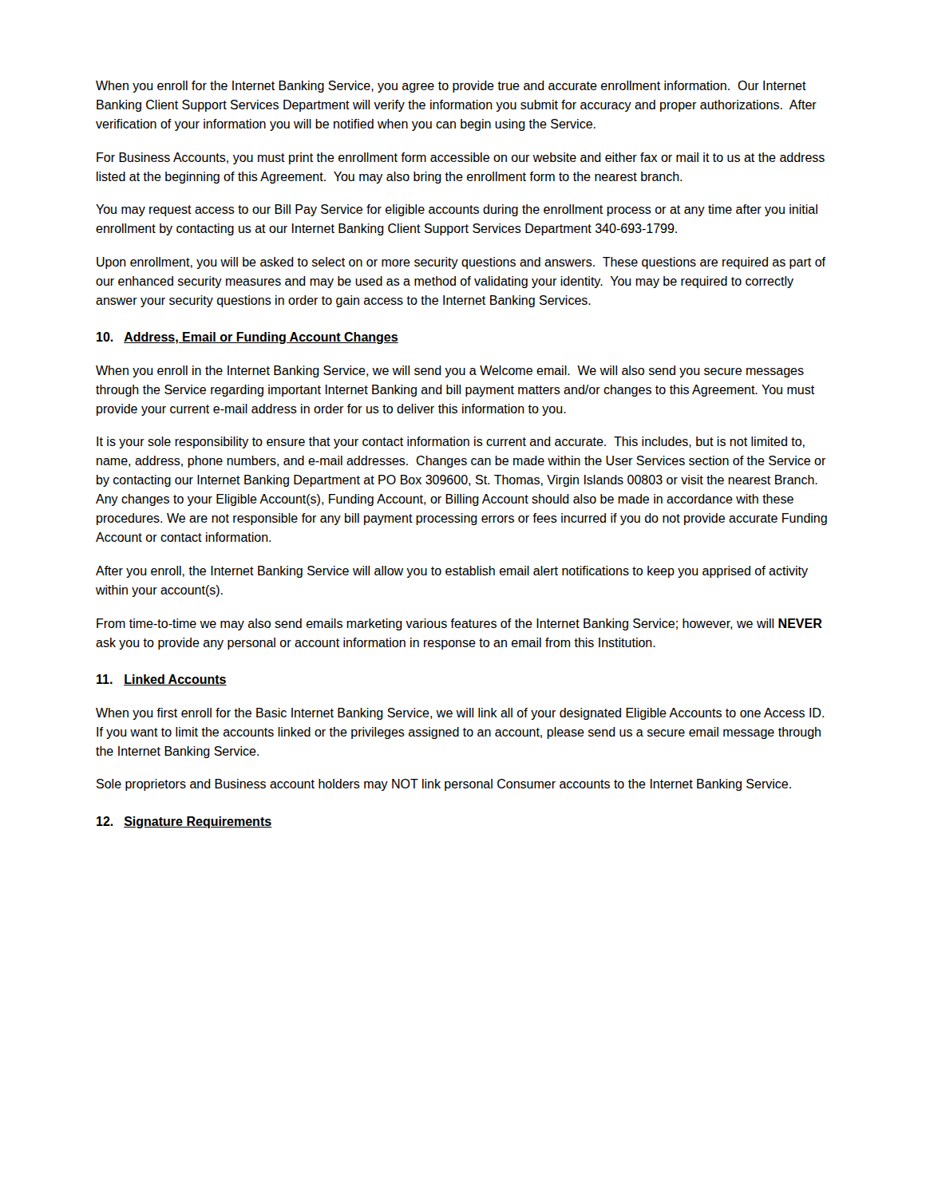When you enroll for the Internet Banking Service, you agree to provide true and accurate enrollment information. Our Internet Banking Client Support Services Department will verify the information you submit for accuracy and proper authorizations. After verification of your information you will be notified when you can begin using the Service.
For Business Accounts, you must print the enrollment form accessible on our website and either fax or mail it to us at the address listed at the beginning of this Agreement. You may also bring the enrollment form to the nearest branch.
You may request access to our Bill Pay Service for eligible accounts during the enrollment process or at any time after you initial enrollment by contacting us at our Internet Banking Client Support Services Department 340-693-1799.
Upon enrollment, you will be asked to select on or more security questions and answers. These questions are required as part of our enhanced security measures and may be used as a method of validating your identity. You may be required to correctly answer your security questions in order to gain access to the Internet Banking Services.
10. Address, Email or Funding Account Changes
When you enroll in the Internet Banking Service, we will send you a Welcome email. We will also send you secure messages through the Service regarding important Internet Banking and bill payment matters and/or changes to this Agreement. You must provide your current e-mail address in order for us to deliver this information to you.
It is your sole responsibility to ensure that your contact information is current and accurate. This includes, but is not limited to, name, address, phone numbers, and e-mail addresses. Changes can be made within the User Services section of the Service or by contacting our Internet Banking Department at PO Box 309600, St. Thomas, Virgin Islands 00803 or visit the nearest Branch. Any changes to your Eligible Account(s), Funding Account, or Billing Account should also be made in accordance with these procedures. We are not responsible for any bill payment processing errors or fees incurred if you do not provide accurate Funding Account or contact information.
After you enroll, the Internet Banking Service will allow you to establish email alert notifications to keep you apprised of activity within your account(s).
From time-to-time we may also send emails marketing various features of the Internet Banking Service; however, we will NEVER ask you to provide any personal or account information in response to an email from this Institution.
11. Linked Accounts
When you first enroll for the Basic Internet Banking Service, we will link all of your designated Eligible Accounts to one Access ID. If you want to limit the accounts linked or the privileges assigned to an account, please send us a secure email message through the Internet Banking Service.
Sole proprietors and Business account holders may NOT link personal Consumer accounts to the Internet Banking Service.
12. Signature Requirements